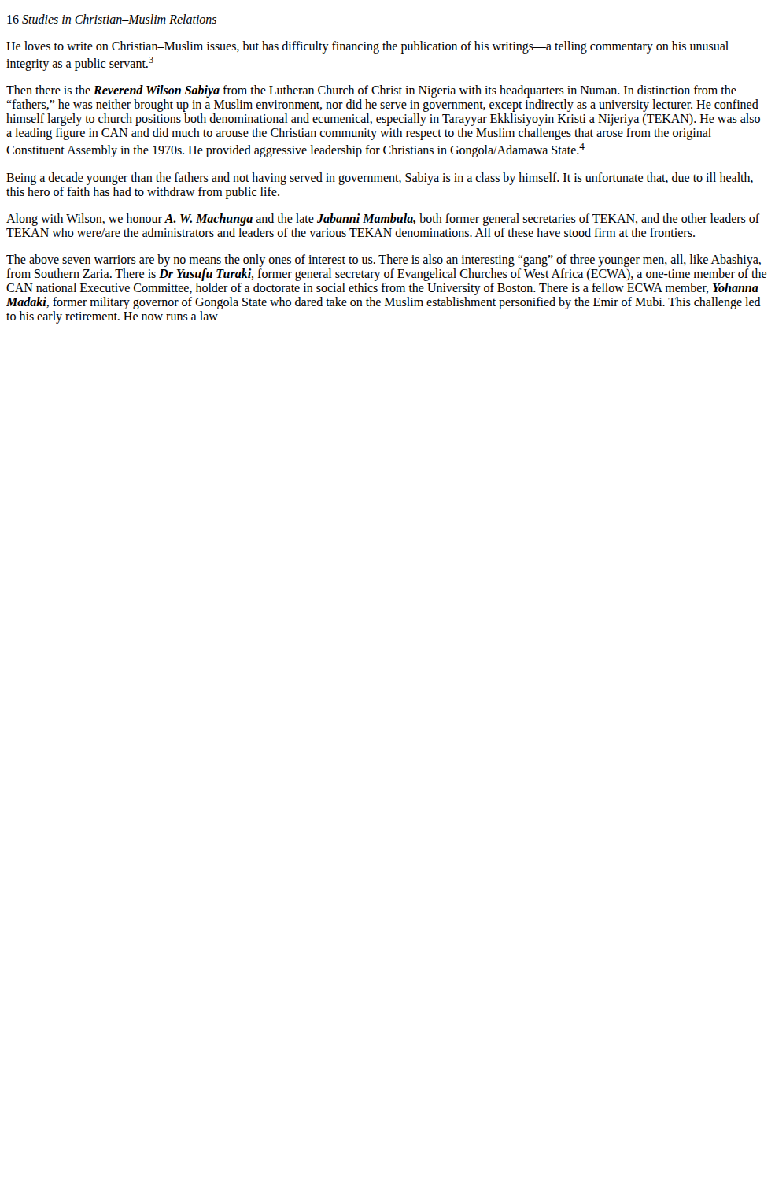16 Studies in Christian–Muslim Relations
He loves to write on Christian–Muslim issues, but has difficulty financing the publication of his writings—a telling commentary on his unusual integrity as a public servant.3
Then there is the Reverend Wilson Sabiya from the Lutheran Church of Christ in Nigeria with its headquarters in Numan. In distinction from the “fathers,” he was neither brought up in a Muslim environment, nor did he serve in government, except indirectly as a university lecturer. He confined himself largely to church positions both denominational and ecumenical, especially in Tarayyar Ekklisiyoyin Kristi a Nijeriya (TEKAN). He was also a leading figure in CAN and did much to arouse the Christian community with respect to the Muslim challenges that arose from the original Constituent Assembly in the 1970s. He provided aggressive leadership for Christians in Gongola/Adamawa State.4
Being a decade younger than the fathers and not having served in government, Sabiya is in a class by himself. It is unfortunate that, due to ill health, this hero of faith has had to withdraw from public life.
Along with Wilson, we honour A. W. Machunga and the late Jabanni Mambula, both former general secretaries of TEKAN, and the other leaders of TEKAN who were/are the administrators and leaders of the various TEKAN denominations. All of these have stood firm at the frontiers.
The above seven warriors are by no means the only ones of interest to us. There is also an interesting “gang” of three younger men, all, like Abashiya, from Southern Zaria. There is Dr Yusufu Turaki, former general secretary of Evangelical Churches of West Africa (ECWA), a one-time member of the CAN national Executive Committee, holder of a doctorate in social ethics from the University of Boston. There is a fellow ECWA member, Yohanna Madaki, former military governor of Gongola State who dared take on the Muslim establishment personified by the Emir of Mubi. This challenge led to his early retirement. He now runs a law